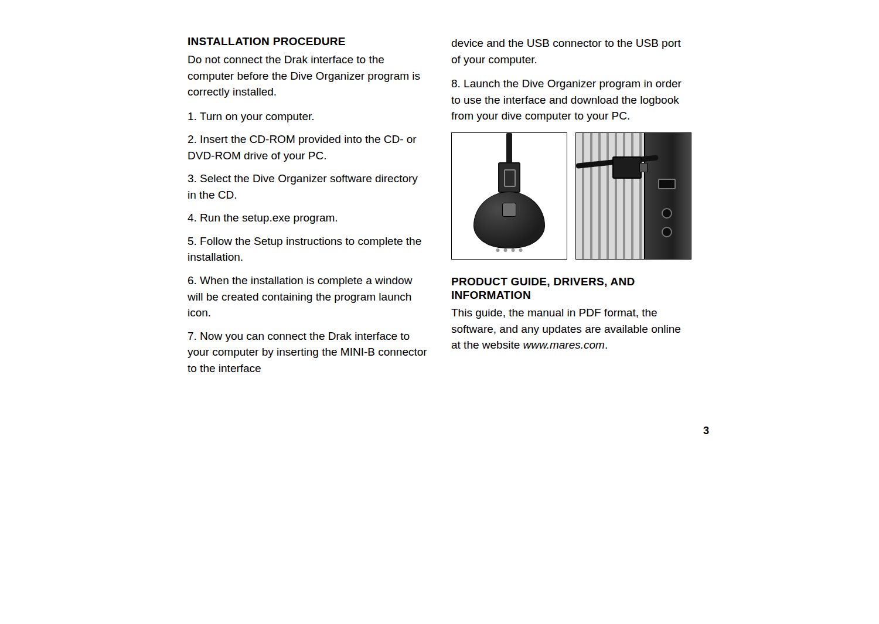INSTALLATION PROCEDURE
Do not connect the Drak interface to the computer before the Dive Organizer program is correctly installed.
1. Turn on your computer.
2. Insert the CD-ROM provided into the CD- or DVD-ROM drive of your PC.
3. Select the Dive Organizer software directory in the CD.
4. Run the setup.exe program.
5. Follow the Setup instructions to complete the installation.
6. When the installation is complete a window will be created containing the program launch icon.
7. Now you can connect the Drak interface to your computer by inserting the MINI-B connector to the interface
device and the USB connector to the USB port of your computer.
8. Launch the Dive Organizer program in order to use the interface and download the logbook from your dive computer to your PC.
PRODUCT GUIDE, DRIVERS, AND INFORMATION
This guide, the manual in PDF format, the software, and any updates are available online at the website www.mares.com.
3